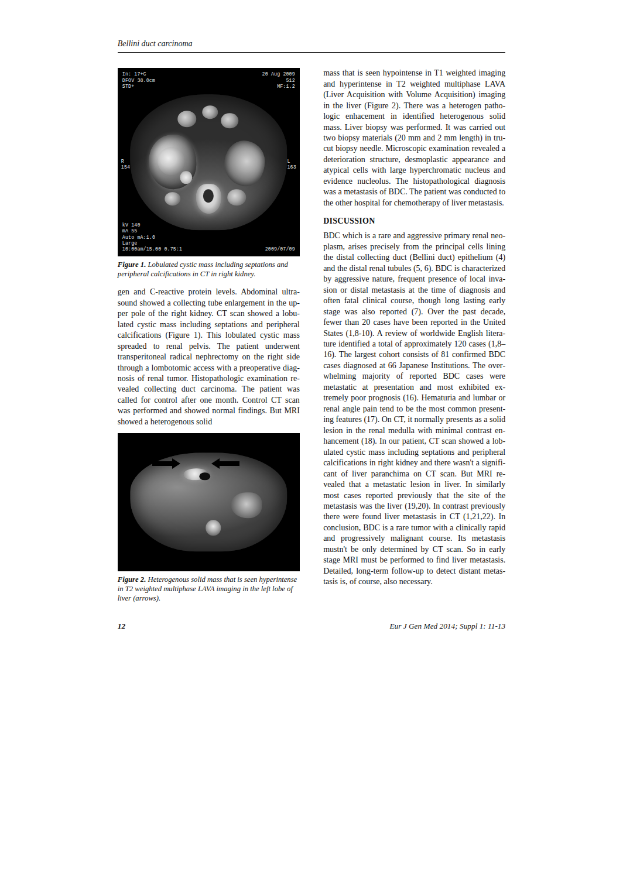Bellini duct carcinoma
In: 17+C DFOV 38.0cm STD+
20 Aug 2009 512 MF:1.2
R 154
L 163
kV 140 mA 55 Auto mA:1.0 Large 10:00am/15.00 0.75:1
2009/07/09
Figure 1. Lobulated cystic mass including septations and peripheral calcifications in CT in right kidney.
gen and C-reactive protein levels. Abdominal ultrasound showed a collecting tube enlargement in the upper pole of the right kidney. CT scan showed a lobulated cystic mass including septations and peripheral calcifications (Figure 1). This lobulated cystic mass spreaded to renal pelvis. The patient underwent transperitoneal radical nephrectomy on the right side through a lombotomic access with a preoperative diagnosis of renal tumor. Histopathologic examination revealed collecting duct carcinoma. The patient was called for control after one month. Control CT scan was performed and showed normal findings. But MRI showed a heterogenous solid
Figure 2. Heterogenous solid mass that is seen hyperintense in T2 weighted multiphase LAVA imaging in the left lobe of liver (arrows).
mass that is seen hypointense in T1 weighted imaging and hyperintense in T2 weighted multiphase LAVA (Liver Acquisition with Volume Acquisition) imaging in the liver (Figure 2). There was a heterogen pathologic enhacement in identified heterogenous solid mass. Liver biopsy was performed. It was carried out two biopsy materials (20 mm and 2 mm length) in tru-cut biopsy needle. Microscopic examination revealed a deterioration structure, desmoplastic appearance and atypical cells with large hyperchromatic nucleus and evidence nucleolus. The histopathological diagnosis was a metastasis of BDC. The patient was conducted to the other hospital for chemotherapy of liver metastasis.
Discussion
BDC which is a rare and aggressive primary renal neoplasm, arises precisely from the principal cells lining the distal collecting duct (Bellini duct) epithelium (4) and the distal renal tubules (5, 6). BDC is characterized by aggressive nature, frequent presence of local invasion or distal metastasis at the time of diagnosis and often fatal clinical course, though long lasting early stage was also reported (7). Over the past decade, fewer than 20 cases have been reported in the United States (1,8-10). A review of worldwide English literature identified a total of approximately 120 cases (1,8–16). The largest cohort consists of 81 confirmed BDC cases diagnosed at 66 Japanese Institutions. The overwhelming majority of reported BDC cases were metastatic at presentation and most exhibited extremely poor prognosis (16). Hematuria and lumbar or renal angle pain tend to be the most common presenting features (17). On CT, it normally presents as a solid lesion in the renal medulla with minimal contrast enhancement (18). In our patient, CT scan showed a lobulated cystic mass including septations and peripheral calcifications in right kidney and there wasn't a significant of liver paranchima on CT scan. But MRI revealed that a metastatic lesion in liver. In similarly most cases reported previously that the site of the metastasis was the liver (19,20). In contrast previously there were found liver metastasis in CT (1,21,22). In conclusion, BDC is a rare tumor with a clinically rapid and progressively malignant course. Its metastasis mustn't be only determined by CT scan. So in early stage MRI must be performed to find liver metastasis. Detailed, long-term follow-up to detect distant metastasis is, of course, also necessary.
12
Eur J Gen Med 2014; Suppl 1: 11-13